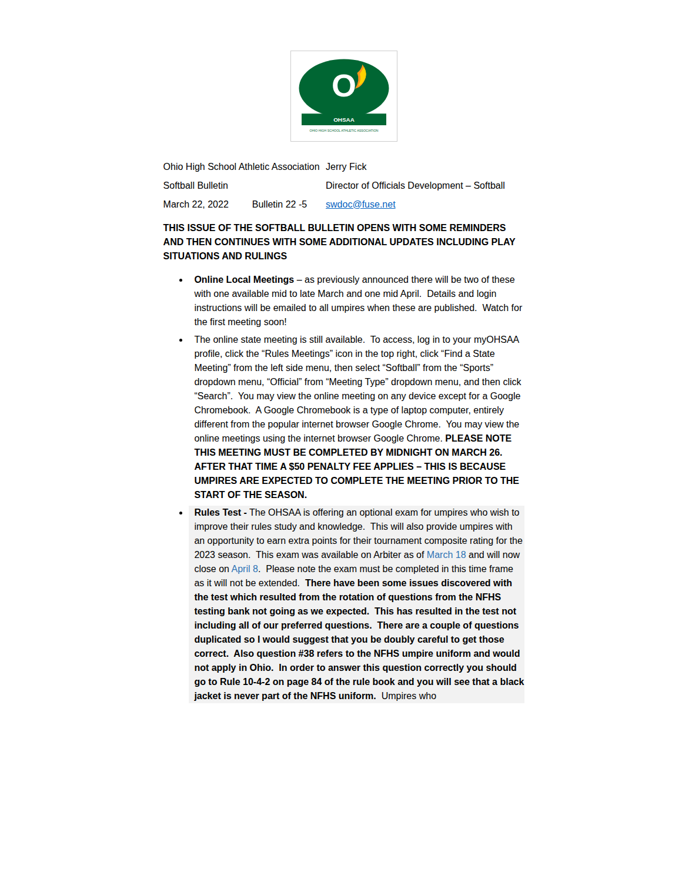| Ohio High School Athletic Association | Jerry Fick |
| Softball Bulletin | Director of Officials Development – Softball |
| March 22, 2022 Bulletin 22 -5 | swdoc@fuse.net |
THIS ISSUE OF THE SOFTBALL BULLETIN OPENS WITH SOME REMINDERS AND THEN CONTINUES WITH SOME ADDITIONAL UPDATES INCLUDING PLAY SITUATIONS AND RULINGS
Online Local Meetings – as previously announced there will be two of these with one available mid to late March and one mid April. Details and login instructions will be emailed to all umpires when these are published. Watch for the first meeting soon!
The online state meeting is still available. To access, log in to your myOHSAA profile, click the “Rules Meetings” icon in the top right, click “Find a State Meeting” from the left side menu, then select “Softball” from the “Sports” dropdown menu, “Official” from “Meeting Type” dropdown menu, and then click “Search”. You may view the online meeting on any device except for a Google Chromebook. A Google Chromebook is a type of laptop computer, entirely different from the popular internet browser Google Chrome. You may view the online meetings using the internet browser Google Chrome. PLEASE NOTE THIS MEETING MUST BE COMPLETED BY MIDNIGHT ON MARCH 26. AFTER THAT TIME A $50 PENALTY FEE APPLIES – THIS IS BECAUSE UMPIRES ARE EXPECTED TO COMPLETE THE MEETING PRIOR TO THE START OF THE SEASON.
Rules Test - The OHSAA is offering an optional exam for umpires who wish to improve their rules study and knowledge. This will also provide umpires with an opportunity to earn extra points for their tournament composite rating for the 2023 season. This exam was available on Arbiter as of March 18 and will now close on April 8. Please note the exam must be completed in this time frame as it will not be extended. There have been some issues discovered with the test which resulted from the rotation of questions from the NFHS testing bank not going as we expected. This has resulted in the test not including all of our preferred questions. There are a couple of questions duplicated so I would suggest that you be doubly careful to get those correct. Also question #38 refers to the NFHS umpire uniform and would not apply in Ohio. In order to answer this question correctly you should go to Rule 10-4-2 on page 84 of the rule book and you will see that a black jacket is never part of the NFHS uniform. Umpires who